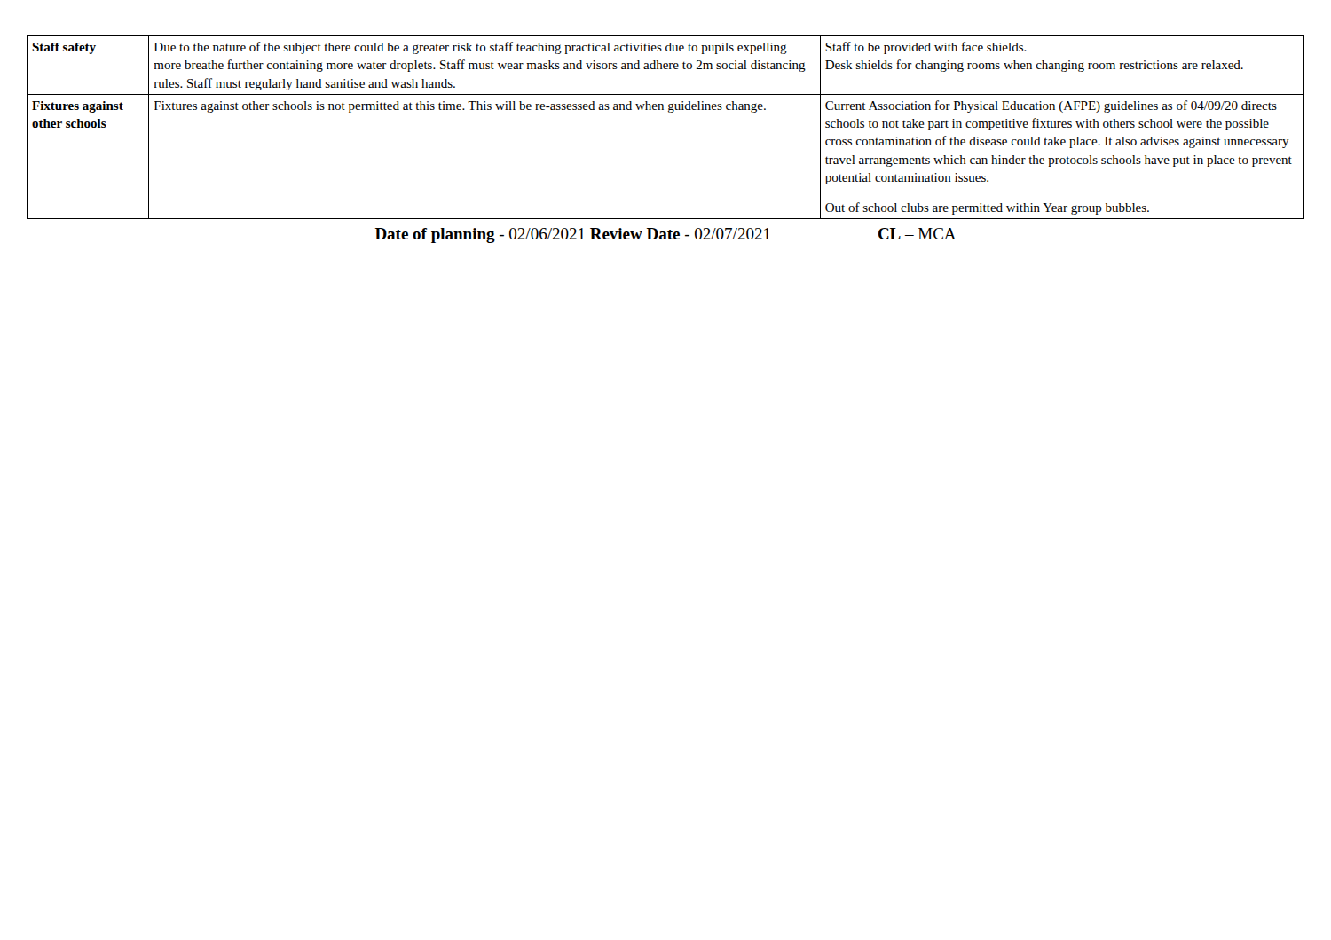| Staff safety | Due to the nature of the subject there could be a greater risk to staff teaching practical activities due to pupils expelling more breathe further containing more water droplets. Staff must wear masks and visors and adhere to 2m social distancing rules. Staff must regularly hand sanitise and wash hands. | Staff to be provided with face shields. Desk shields for changing rooms when changing room restrictions are relaxed. |
| Fixtures against other schools | Fixtures against other schools is not permitted at this time. This will be re-assessed as and when guidelines change. | Current Association for Physical Education (AFPE) guidelines as of 04/09/20 directs schools to not take part in competitive fixtures with others school were the possible cross contamination of the disease could take place. It also advises against unnecessary travel arrangements which can hinder the protocols schools have put in place to prevent potential contamination issues. Out of school clubs are permitted within Year group bubbles. |
Date of planning - 02/06/2021 Review Date - 02/07/2021 CL – MCA